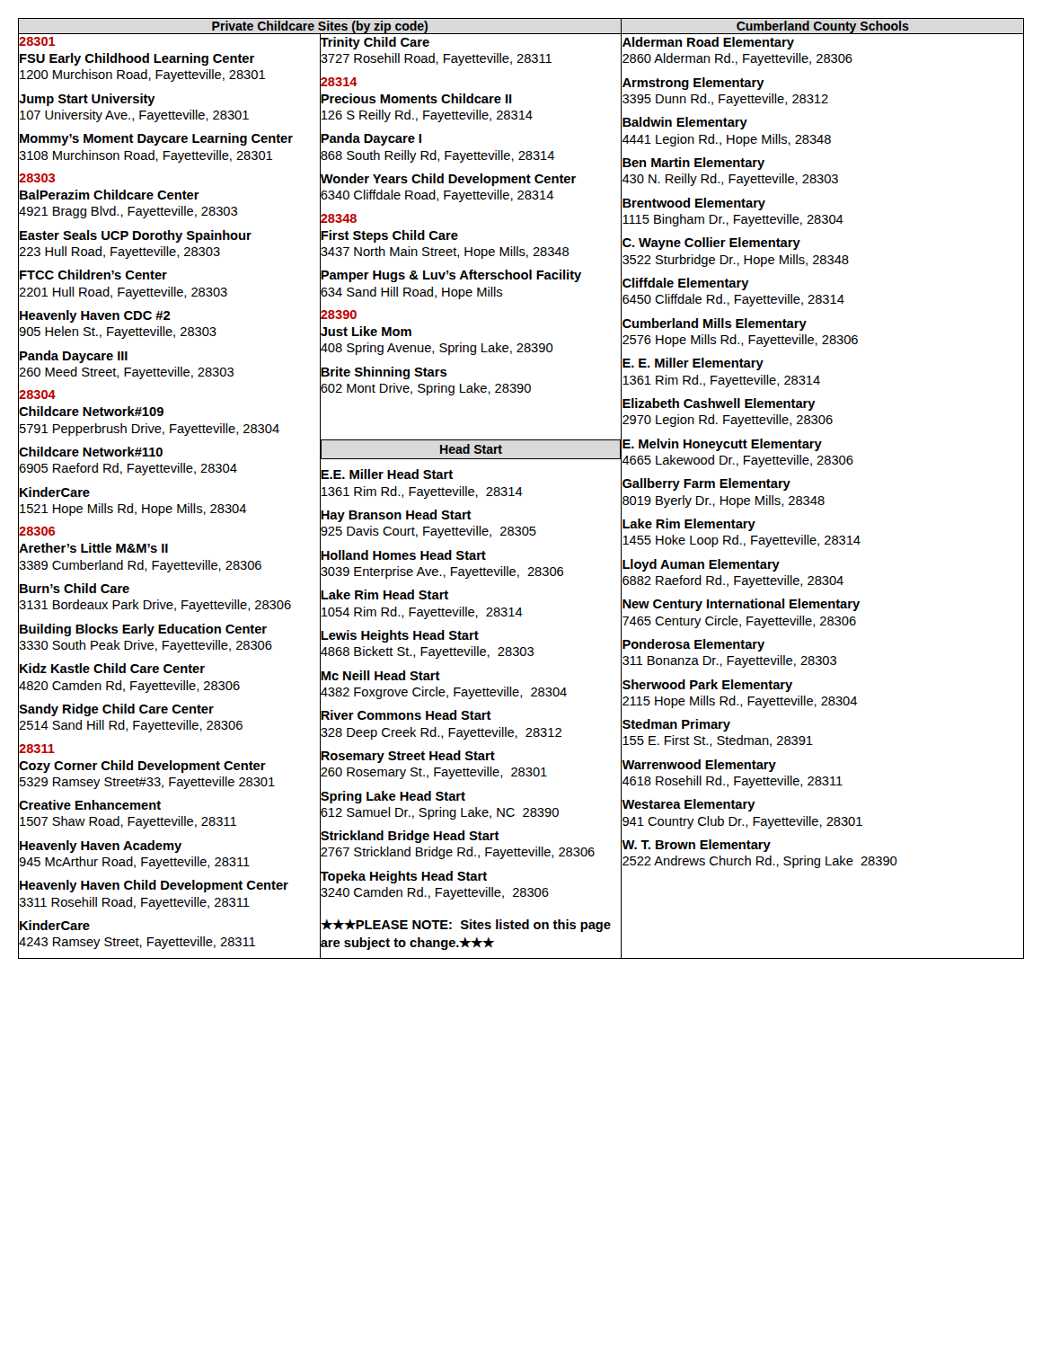| Private Childcare Sites (by zip code) | Cumberland County Schools |
| 28301 FSU Early Childhood Learning Center 1200 Murchison Road, Fayetteville, 28301 Jump Start University 107 University Ave., Fayetteville, 28301 Mommy’s Moment Daycare Learning Center 3108 Murchinson Road, Fayetteville, 28301 28303 BalPerazim Childcare Center 4921 Bragg Blvd., Fayetteville, 28303 Easter Seals UCP Dorothy Spainhour 223 Hull Road, Fayetteville, 28303 FTCC Children’s Center 2201 Hull Road, Fayetteville, 28303 Heavenly Haven CDC #2 905 Helen St., Fayetteville, 28303 Panda Daycare III 260 Meed Street, Fayetteville, 28303 28304 Childcare Network#109 5791 Pepperbrush Drive, Fayetteville, 28304 Childcare Network#110 6905 Raeford Rd, Fayetteville, 28304 KinderCare 1521 Hope Mills Rd, Hope Mills, 28304 28306 Arether’s Little M&M’s II 3389 Cumberland Rd, Fayetteville, 28306 Burn’s Child Care 3131 Bordeaux Park Drive, Fayetteville, 28306 Building Blocks Early Education Center 3330 South Peak Drive, Fayetteville, 28306 Kidz Kastle Child Care Center 4820 Camden Rd, Fayetteville, 28306 Sandy Ridge Child Care Center 2514 Sand Hill Rd, Fayetteville, 28306 28311 Cozy Corner Child Development Center 5329 Ramsey Street#33, Fayetteville 28301 Creative Enhancement 1507 Shaw Road, Fayetteville, 28311 Heavenly Haven Academy 945 McArthur Road, Fayetteville, 28311 Heavenly Haven Child Development Center 3311 Rosehill Road, Fayetteville, 28311 KinderCare 4243 Ramsey Street, Fayetteville, 28311 | Trinity Child Care 3727 Rosehill Road, Fayetteville, 28311 28314 Precious Moments Childcare II 126 S Reilly Rd., Fayetteville, 28314 Panda Daycare I 868 South Reilly Rd, Fayetteville, 28314 Wonder Years Child Development Center 6340 Cliffdale Road, Fayetteville, 28314 28348 First Steps Child Care 3437 North Main Street, Hope Mills, 28348 Pamper Hugs & Luv’s Afterschool Facility 634 Sand Hill Road, Hope Mills 28390 Just Like Mom 408 Spring Avenue, Spring Lake, 28390 Brite Shinning Stars 602 Mont Drive, Spring Lake, 28390 Head Start E.E. Miller Head Start 1361 Rim Rd., Fayetteville, 28314 Hay Branson Head Start 925 Davis Court, Fayetteville, 28305 Holland Homes Head Start 3039 Enterprise Ave., Fayetteville, 28306 Lake Rim Head Start 1054 Rim Rd., Fayetteville, 28314 Lewis Heights Head Start 4868 Bickett St., Fayetteville, 28303 Mc Neill Head Start 4382 Foxgrove Circle, Fayetteville, 28304 River Commons Head Start 328 Deep Creek Rd., Fayetteville, 28312 Rosemary Street Head Start 260 Rosemary St., Fayetteville, 28301 Spring Lake Head Start 612 Samuel Dr., Spring Lake, NC 28390 Strickland Bridge Head Start 2767 Strickland Bridge Rd., Fayetteville, 28306 Topeka Heights Head Start 3240 Camden Rd., Fayetteville, 28306 ★★★PLEASE NOTE: Sites listed on this page are subject to change.★★★ | Alderman Road Elementary 2860 Alderman Rd., Fayetteville, 28306 Armstrong Elementary 3395 Dunn Rd., Fayetteville, 28312 Baldwin Elementary 4441 Legion Rd., Hope Mills, 28348 Ben Martin Elementary 430 N. Reilly Rd., Fayetteville, 28303 Brentwood Elementary 1115 Bingham Dr., Fayetteville, 28304 C. Wayne Collier Elementary 3522 Sturbridge Dr., Hope Mills, 28348 Cliffdale Elementary 6450 Cliffdale Rd., Fayetteville, 28314 Cumberland Mills Elementary 2576 Hope Mills Rd., Fayetteville, 28306 E. E. Miller Elementary 1361 Rim Rd., Fayetteville, 28314 Elizabeth Cashwell Elementary 2970 Legion Rd. Fayetteville, 28306 E. Melvin Honeycutt Elementary 4665 Lakewood Dr., Fayetteville, 28306 Gallberry Farm Elementary 8019 Byerly Dr., Hope Mills, 28348 Lake Rim Elementary 1455 Hoke Loop Rd., Fayetteville, 28314 Lloyd Auman Elementary 6882 Raeford Rd., Fayetteville, 28304 New Century International Elementary 7465 Century Circle, Fayetteville, 28306 Ponderosa Elementary 311 Bonanza Dr., Fayetteville, 28303 Sherwood Park Elementary 2115 Hope Mills Rd., Fayetteville, 28304 Stedman Primary 155 E. First St., Stedman, 28391 Warrenwood Elementary 4618 Rosehill Rd., Fayetteville, 28311 Westarea Elementary 941 Country Club Dr., Fayetteville, 28301 W. T. Brown Elementary 2522 Andrews Church Rd., Spring Lake 28390 |